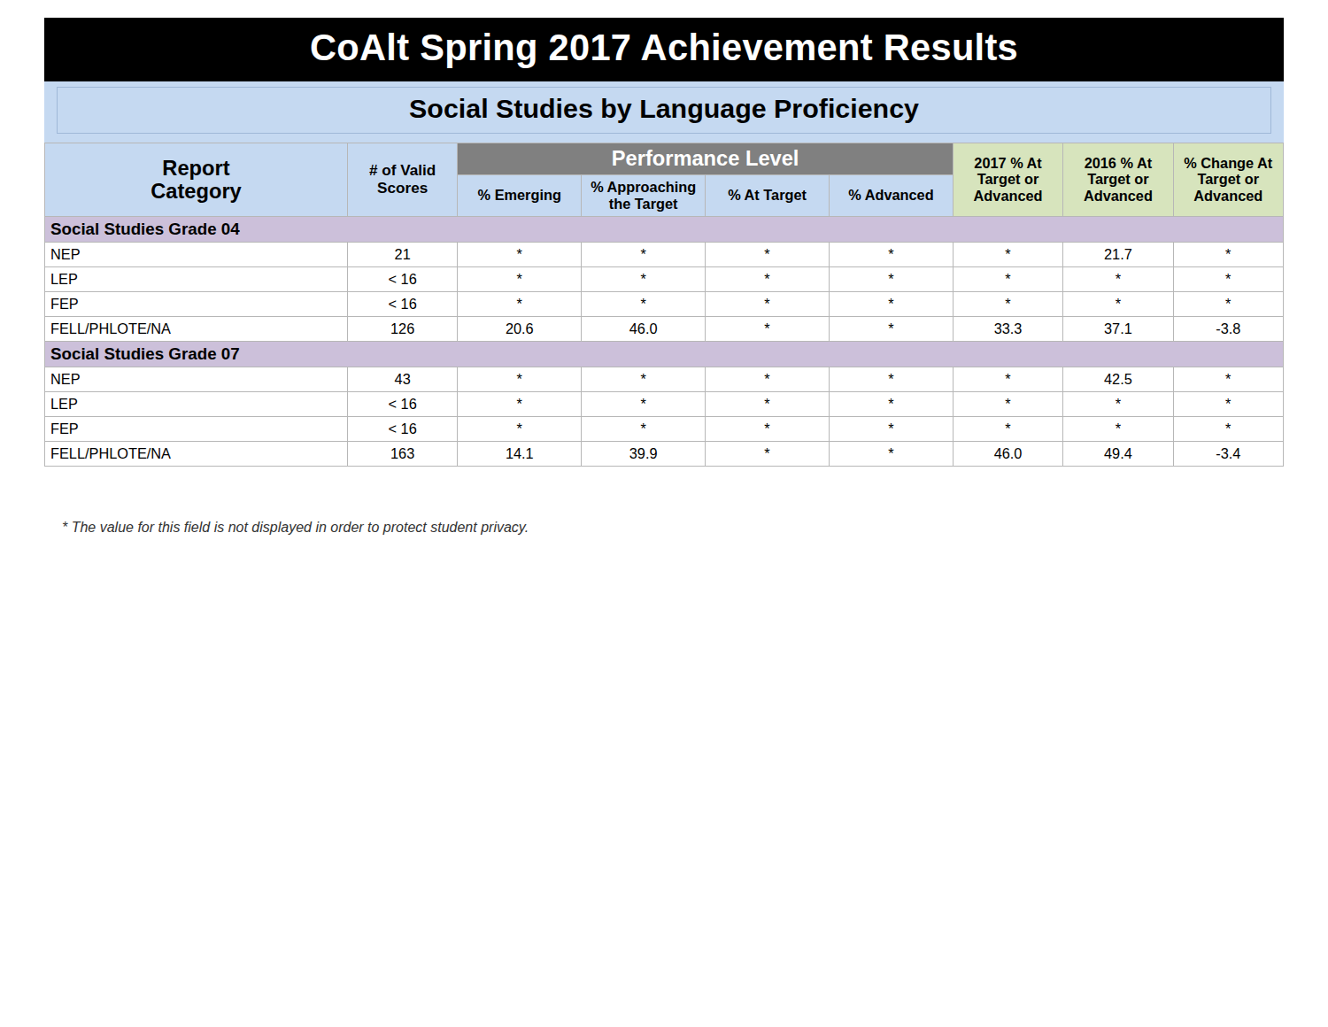CoAlt Spring 2017 Achievement Results
Social Studies by Language Proficiency
| Report Category | # of Valid Scores | Performance Level | 2017 % At Target or Advanced | 2016 % At Target or Advanced | % Change At Target or Advanced |
| --- | --- | --- | --- | --- | --- |
| % Emerging | % Approaching the Target | % At Target | % Advanced |
| Social Studies Grade 04 |
| NEP | 21 | * | * | * | * | * | 21.7 | * |
| LEP | < 16 | * | * | * | * | * | * | * |
| FEP | < 16 | * | * | * | * | * | * | * |
| FELL/PHLOTE/NA | 126 | 20.6 | 46.0 | * | * | 33.3 | 37.1 | -3.8 |
| Social Studies Grade 07 |
| NEP | 43 | * | * | * | * | * | 42.5 | * |
| LEP | < 16 | * | * | * | * | * | * | * |
| FEP | < 16 | * | * | * | * | * | * | * |
| FELL/PHLOTE/NA | 163 | 14.1 | 39.9 | * | * | 46.0 | 49.4 | -3.4 |
* The value for this field is not displayed in order to protect student privacy.